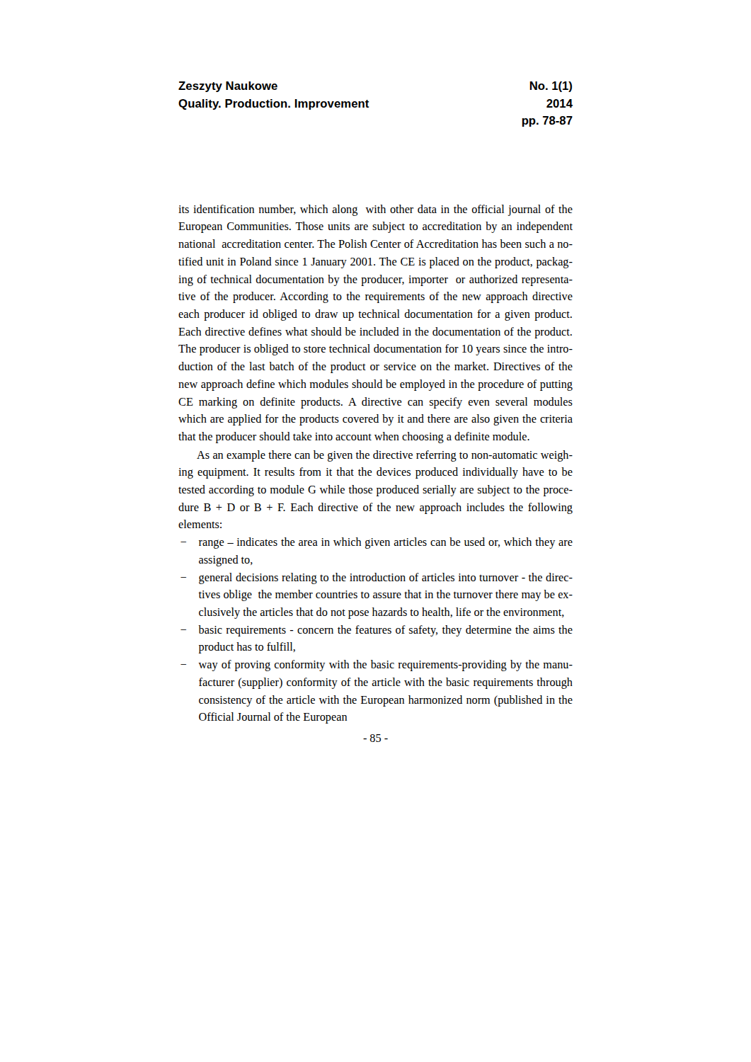Zeszyty Naukowe
Quality. Production. Improvement
No. 1(1)
2014
pp. 78-87
its identification number, which along with other data in the official journal of the European Communities. Those units are subject to accreditation by an independent national accreditation center. The Polish Center of Accreditation has been such a notified unit in Poland since 1 January 2001. The CE is placed on the product, packaging of technical documentation by the producer, importer or authorized representative of the producer. According to the requirements of the new approach directive each producer id obliged to draw up technical documentation for a given product. Each directive defines what should be included in the documentation of the product. The producer is obliged to store technical documentation for 10 years since the introduction of the last batch of the product or service on the market. Directives of the new approach define which modules should be employed in the procedure of putting CE marking on definite products. A directive can specify even several modules which are applied for the products covered by it and there are also given the criteria that the producer should take into account when choosing a definite module.
As an example there can be given the directive referring to non-automatic weighing equipment. It results from it that the devices produced individually have to be tested according to module G while those produced serially are subject to the procedure B + D or B + F. Each directive of the new approach includes the following elements:
range – indicates the area in which given articles can be used or, which they are assigned to,
general decisions relating to the introduction of articles into turnover - the directives oblige the member countries to assure that in the turnover there may be exclusively the articles that do not pose hazards to health, life or the environment,
basic requirements - concern the features of safety, they determine the aims the product has to fulfill,
way of proving conformity with the basic requirements-providing by the manufacturer (supplier) conformity of the article with the basic requirements through consistency of the article with the European harmonized norm (published in the Official Journal of the European
- 85 -